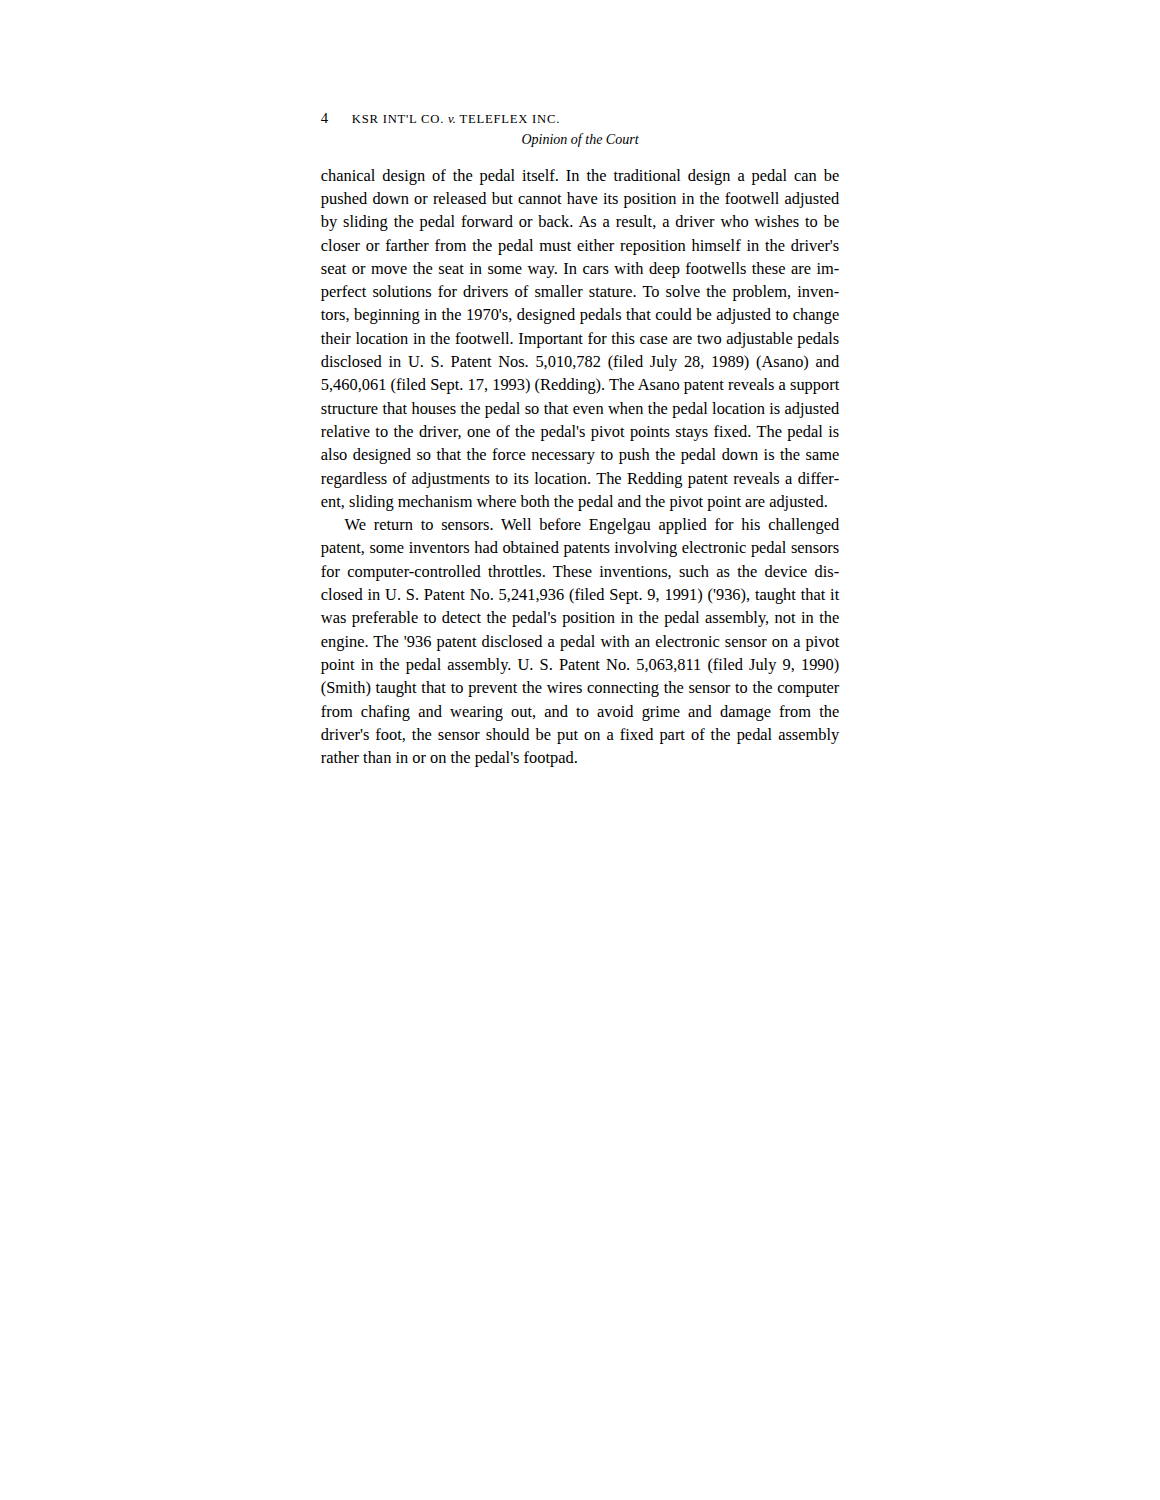4 KSR INT'L CO. v. TELEFLEX INC.
Opinion of the Court
chanical design of the pedal itself. In the traditional design a pedal can be pushed down or released but cannot have its position in the footwell adjusted by sliding the pedal forward or back. As a result, a driver who wishes to be closer or farther from the pedal must either reposition himself in the driver's seat or move the seat in some way. In cars with deep footwells these are imperfect solutions for drivers of smaller stature. To solve the problem, inventors, beginning in the 1970's, designed pedals that could be adjusted to change their location in the footwell. Important for this case are two adjustable pedals disclosed in U. S. Patent Nos. 5,010,782 (filed July 28, 1989) (Asano) and 5,460,061 (filed Sept. 17, 1993) (Redding). The Asano patent reveals a support structure that houses the pedal so that even when the pedal location is adjusted relative to the driver, one of the pedal's pivot points stays fixed. The pedal is also designed so that the force necessary to push the pedal down is the same regardless of adjustments to its location. The Redding patent reveals a different, sliding mechanism where both the pedal and the pivot point are adjusted.
We return to sensors. Well before Engelgau applied for his challenged patent, some inventors had obtained patents involving electronic pedal sensors for computer-controlled throttles. These inventions, such as the device disclosed in U. S. Patent No. 5,241,936 (filed Sept. 9, 1991) ('936), taught that it was preferable to detect the pedal's position in the pedal assembly, not in the engine. The '936 patent disclosed a pedal with an electronic sensor on a pivot point in the pedal assembly. U. S. Patent No. 5,063,811 (filed July 9, 1990) (Smith) taught that to prevent the wires connecting the sensor to the computer from chafing and wearing out, and to avoid grime and damage from the driver's foot, the sensor should be put on a fixed part of the pedal assembly rather than in or on the pedal's footpad.